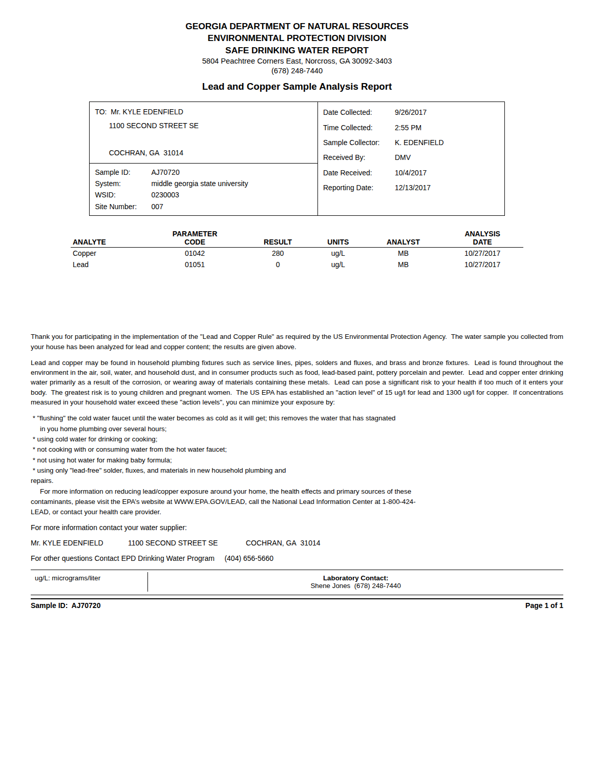GEORGIA DEPARTMENT OF NATURAL RESOURCES
ENVIRONMENTAL PROTECTION DIVISION
SAFE DRINKING WATER REPORT
5804 Peachtree Corners East, Norcross, GA 30092-3403
(678) 248-7440
Lead and Copper Sample Analysis Report
| TO: Mr. KYLE EDENFIELD 1100 SECOND STREET SE COCHRAN, GA 31014 | Date Collected: 9/26/2017 Time Collected: 2:55 PM Sample Collector: K. EDENFIELD Received By: DMV Date Received: 10/4/2017 Reporting Date: 12/13/2017 |
| Sample ID: AJ70720 System: middle georgia state university WSID: 0230003 Site Number: 007 |
| ANALYTE | PARAMETER CODE | RESULT | UNITS | ANALYST | ANALYSIS DATE |
| --- | --- | --- | --- | --- | --- |
| Copper | 01042 | 280 | ug/L | MB | 10/27/2017 |
| Lead | 01051 | 0 | ug/L | MB | 10/27/2017 |
Thank you for participating in the implementation of the "Lead and Copper Rule" as required by the US Environmental Protection Agency. The water sample you collected from your house has been analyzed for lead and copper content; the results are given above.
Lead and copper may be found in household plumbing fixtures such as service lines, pipes, solders and fluxes, and brass and bronze fixtures. Lead is found throughout the environment in the air, soil, water, and household dust, and in consumer products such as food, lead-based paint, pottery porcelain and pewter. Lead and copper enter drinking water primarily as a result of the corrosion, or wearing away of materials containing these metals. Lead can pose a significant risk to your health if too much of it enters your body. The greatest risk is to young children and pregnant women. The US EPA has established an "action level" of 15 ug/l for lead and 1300 ug/l for copper. If concentrations measured in your household water exceed these "action levels", you can minimize your exposure by:
* "flushing" the cold water faucet until the water becomes as cold as it will get; this removes the water that has stagnated
in you home plumbing over several hours;
* using cold water for drinking or cooking;
* not cooking with or consuming water from the hot water faucet;
* not using hot water for making baby formula;
* using only "lead-free" solder, fluxes, and materials in new household plumbing and
repairs.
For more information on reducing lead/copper exposure around your home, the health effects and primary sources of these
contaminants, please visit the EPA’s website at WWW.EPA.GOV/LEAD, call the National Lead Information Center at 1-800-424-
LEAD, or contact your health care provider.
For more information contact your water supplier:
Mr. KYLE EDENFIELD 1100 SECOND STREET SECOCHRAN, GA 31014
For other questions Contact EPD Drinking Water Program (404) 656-5660
| ug/L: micrograms/liter | Laboratory Contact: Shene Jones (678) 248-7440 |
Sample ID: AJ70720 Page 1 of 1